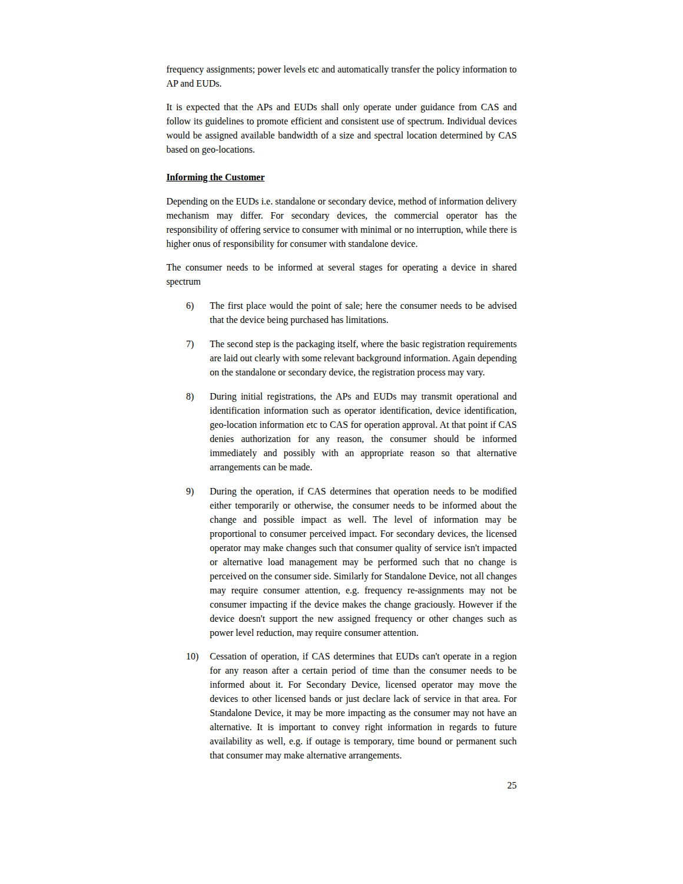frequency assignments; power levels etc and automatically transfer the policy information to AP and EUDs.
It is expected that the APs and EUDs shall only operate under guidance from CAS and follow its guidelines to promote efficient and consistent use of spectrum. Individual devices would be assigned available bandwidth of a size and spectral location determined by CAS based on geo-locations.
Informing the Customer
Depending on the EUDs i.e. standalone or secondary device, method of information delivery mechanism may differ. For secondary devices, the commercial operator has the responsibility of offering service to consumer with minimal or no interruption, while there is higher onus of responsibility for consumer with standalone device.
The consumer needs to be informed at several stages for operating a device in shared spectrum
The first place would the point of sale; here the consumer needs to be advised that the device being purchased has limitations.
The second step is the packaging itself, where the basic registration requirements are laid out clearly with some relevant background information. Again depending on the standalone or secondary device, the registration process may vary.
During initial registrations, the APs and EUDs may transmit operational and identification information such as operator identification, device identification, geo-location information etc to CAS for operation approval. At that point if CAS denies authorization for any reason, the consumer should be informed immediately and possibly with an appropriate reason so that alternative arrangements can be made.
During the operation, if CAS determines that operation needs to be modified either temporarily or otherwise, the consumer needs to be informed about the change and possible impact as well. The level of information may be proportional to consumer perceived impact. For secondary devices, the licensed operator may make changes such that consumer quality of service isn't impacted or alternative load management may be performed such that no change is perceived on the consumer side. Similarly for Standalone Device, not all changes may require consumer attention, e.g. frequency re-assignments may not be consumer impacting if the device makes the change graciously. However if the device doesn't support the new assigned frequency or other changes such as power level reduction, may require consumer attention.
Cessation of operation, if CAS determines that EUDs can't operate in a region for any reason after a certain period of time than the consumer needs to be informed about it. For Secondary Device, licensed operator may move the devices to other licensed bands or just declare lack of service in that area. For Standalone Device, it may be more impacting as the consumer may not have an alternative. It is important to convey right information in regards to future availability as well, e.g. if outage is temporary, time bound or permanent such that consumer may make alternative arrangements.
25